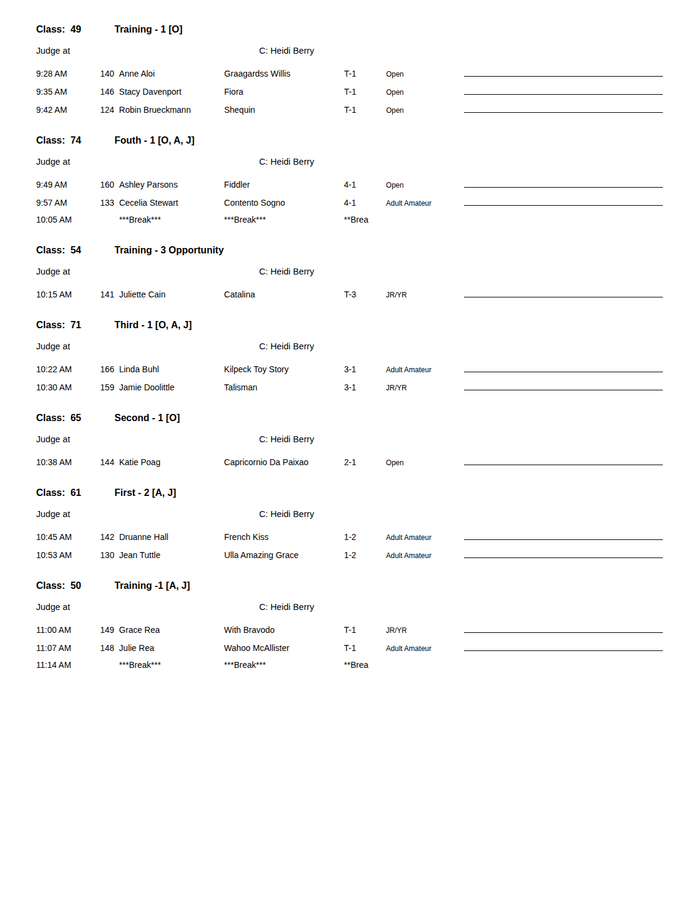Class: 49 Training - 1 [O]
Judge at C: Heidi Berry
| 9:28 AM | 140 | Anne Aloi | Graagardss Willis | T-1 | Open | |
| 9:35 AM | 146 | Stacy Davenport | Fiora | T-1 | Open | |
| 9:42 AM | 124 | Robin Brueckmann | Shequin | T-1 | Open | |
Class: 74 Fouth - 1 [O, A, J]
Judge at C: Heidi Berry
| 9:49 AM | 160 | Ashley Parsons | Fiddler | 4-1 | Open | |
| 9:57 AM | 133 | Cecelia Stewart | Contento Sogno | 4-1 | Adult Amateur | |
| 10:05 AM | | ***Break*** | ***Break*** | **Brea | | |
Class: 54 Training - 3 Opportunity
Judge at C: Heidi Berry
| 10:15 AM | 141 | Juliette Cain | Catalina | T-3 | JR/YR | |
Class: 71 Third - 1 [O, A, J]
Judge at C: Heidi Berry
| 10:22 AM | 166 | Linda Buhl | Kilpeck Toy Story | 3-1 | Adult Amateur | |
| 10:30 AM | 159 | Jamie Doolittle | Talisman | 3-1 | JR/YR | |
Class: 65 Second - 1 [O]
Judge at C: Heidi Berry
| 10:38 AM | 144 | Katie Poag | Capricornio Da Paixao | 2-1 | Open | |
Class: 61 First - 2 [A, J]
Judge at C: Heidi Berry
| 10:45 AM | 142 | Druanne Hall | French Kiss | 1-2 | Adult Amateur | |
| 10:53 AM | 130 | Jean Tuttle | Ulla Amazing Grace | 1-2 | Adult Amateur | |
Class: 50 Training -1 [A, J]
Judge at C: Heidi Berry
| 11:00 AM | 149 | Grace Rea | With Bravodo | T-1 | JR/YR | |
| 11:07 AM | 148 | Julie Rea | Wahoo McAllister | T-1 | Adult Amateur | |
| 11:14 AM | | ***Break*** | ***Break*** | **Brea | | |